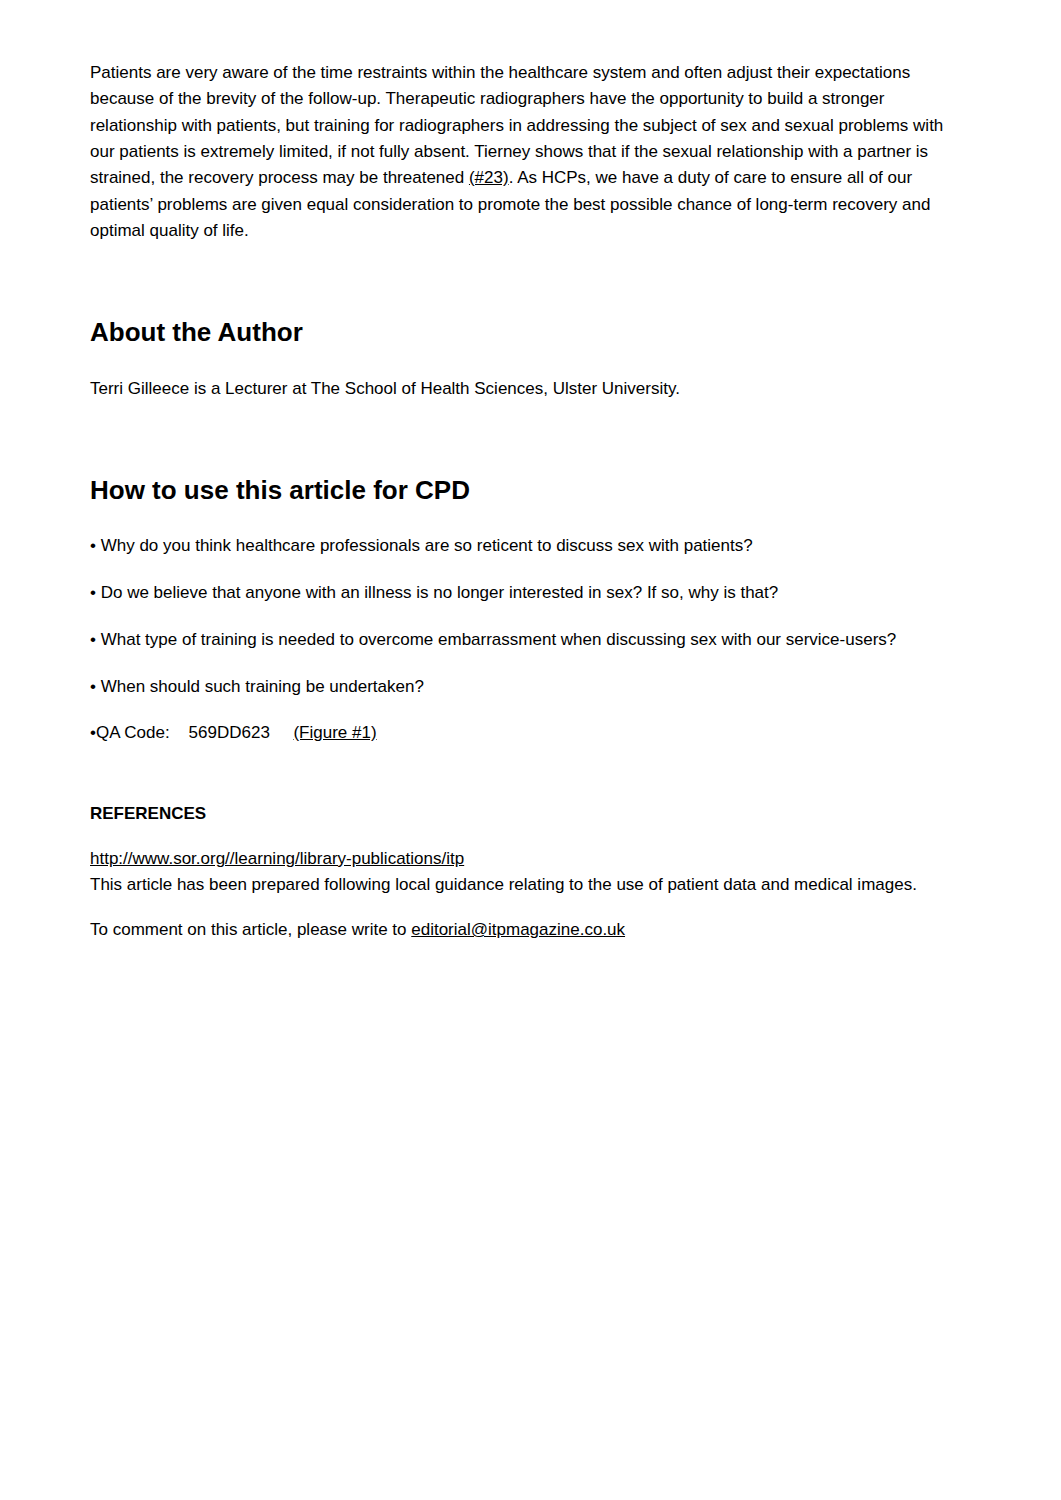Patients are very aware of the time restraints within the healthcare system and often adjust their expectations because of the brevity of the follow-up. Therapeutic radiographers have the opportunity to build a stronger relationship with patients, but training for radiographers in addressing the subject of sex and sexual problems with our patients is extremely limited, if not fully absent. Tierney shows that if the sexual relationship with a partner is strained, the recovery process may be threatened (#23). As HCPs, we have a duty of care to ensure all of our patients’ problems are given equal consideration to promote the best possible chance of long-term recovery and optimal quality of life.
About the Author
Terri Gilleece is a Lecturer at The School of Health Sciences, Ulster University.
How to use this article for CPD
• Why do you think healthcare professionals are so reticent to discuss sex with patients?
• Do we believe that anyone with an illness is no longer interested in sex? If so, why is that?
• What type of training is needed to overcome embarrassment when discussing sex with our service-users?
• When should such training be undertaken?
•QA Code: 569DD623 (Figure #1)
REFERENCES
http://www.sor.org//learning/library-publications/itp
This article has been prepared following local guidance relating to the use of patient data and medical images.
To comment on this article, please write to editorial@itpmagazine.co.uk